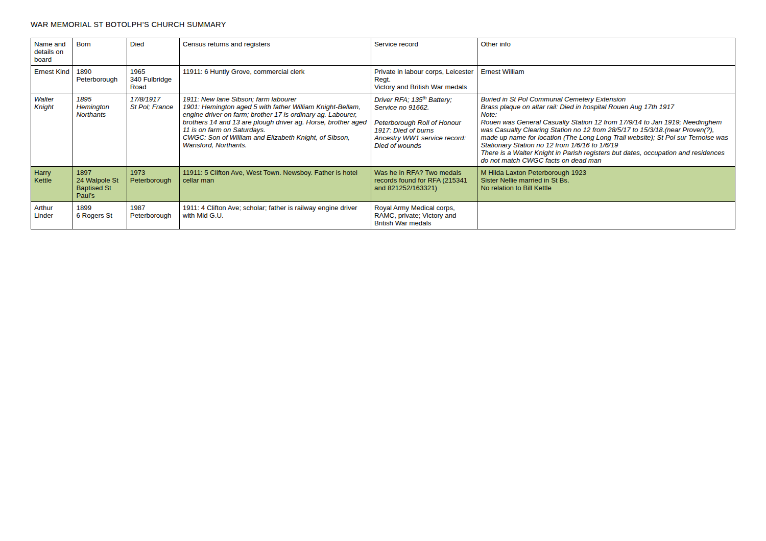War Memorial St Botolph’s Church Summary
| Name and details on board | Born | Died | Census returns and registers | Service record | Other info |
| --- | --- | --- | --- | --- | --- |
| Ernest Kind | 1890 Peterborough | 1965 340 Fulbridge Road | 11911: 6 Huntly Grove, commercial clerk | Private in labour corps, Leicester Regt. Victory and British War medals | Ernest William |
| Walter Knight | 1895 Hemington Northants | 17/8/1917 St Pol; France | 1911: New lane Sibson; farm labourer 1901: Hemington aged 5 with father William Knight-Bellam, engine driver on farm; brother 17 is ordinary ag. Labourer, brothers 14 and 13 are plough driver ag. Horse, brother aged 11 is on farm on Saturdays. CWGC: Son of William and Elizabeth Knight, of Sibson, Wansford, Northants. | Driver RFA; 135 th Battery; Service no 91662. Peterborough Roll of Honour 1917: Died of burns Ancestry WW1 service record: Died of wounds | Buried in St Pol Communal Cemetery Extension Brass plaque on altar rail: Died in hospital Rouen Aug 17th 1917 Note: Rouen was General Casualty Station 12 from 17/9/14 to Jan 1919; Needinghem was Casualty Clearing Station no 12 from 28/5/17 to 15/3/18.(near Proven(?), made up name for location (The Long Long Trail website); St Pol sur Ternoise was Stationary Station no 12 from 1/6/16 to 1/6/19 There is a Walter Knight in Parish registers but dates, occupation and residences do not match CWGC facts on dead man |
| Harry Kettle | 1897 24 Walpole St Baptised St Paul’s | 1973 Peterborough | 11911: 5 Clifton Ave, West Town. Newsboy. Father is hotel cellar man | Was he in RFA? Two medals records found for RFA (215341 and 821252/163321) | M Hilda Laxton Peterborough 1923 Sister Nellie married in St Bs. No relation to Bill Kettle |
| Arthur Linder | 1899 6 Rogers St | 1987 Peterborough | 1911: 4 Clifton Ave; scholar; father is railway engine driver with Mid G.U. | Royal Army Medical corps, RAMC, private; Victory and British War medals | |